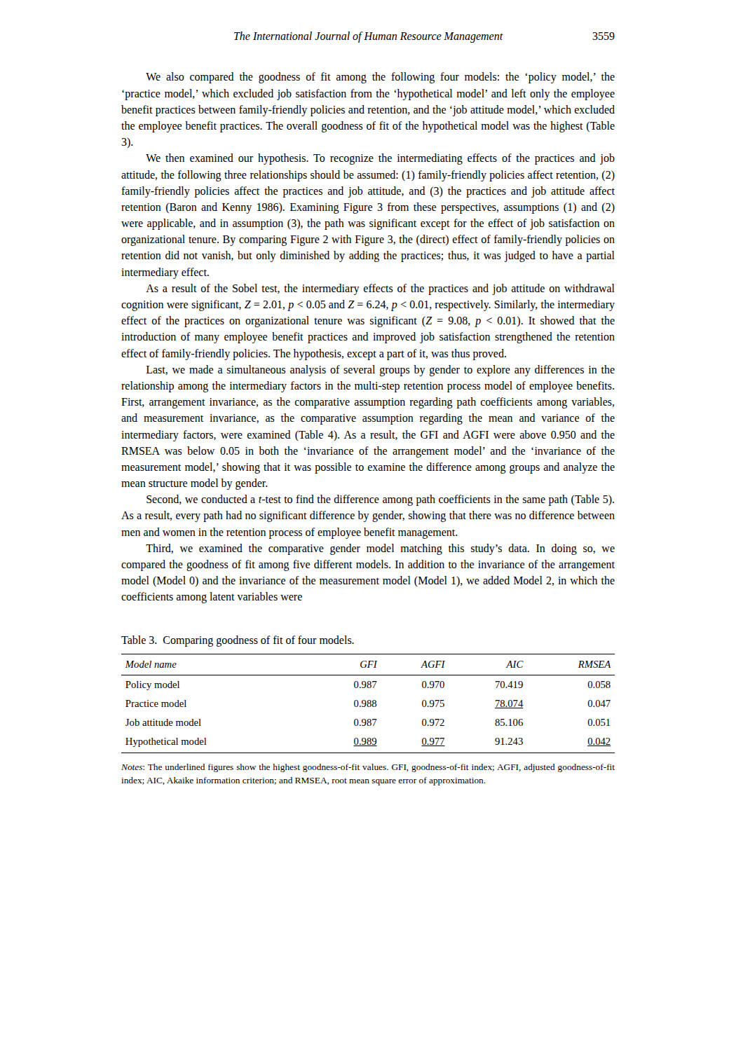The International Journal of Human Resource Management 3559
We also compared the goodness of fit among the following four models: the ‘policy model,’ the ‘practice model,’ which excluded job satisfaction from the ‘hypothetical model’ and left only the employee benefit practices between family-friendly policies and retention, and the ‘job attitude model,’ which excluded the employee benefit practices. The overall goodness of fit of the hypothetical model was the highest (Table 3).
We then examined our hypothesis. To recognize the intermediating effects of the practices and job attitude, the following three relationships should be assumed: (1) family-friendly policies affect retention, (2) family-friendly policies affect the practices and job attitude, and (3) the practices and job attitude affect retention (Baron and Kenny 1986). Examining Figure 3 from these perspectives, assumptions (1) and (2) were applicable, and in assumption (3), the path was significant except for the effect of job satisfaction on organizational tenure. By comparing Figure 2 with Figure 3, the (direct) effect of family-friendly policies on retention did not vanish, but only diminished by adding the practices; thus, it was judged to have a partial intermediary effect.
As a result of the Sobel test, the intermediary effects of the practices and job attitude on withdrawal cognition were significant, Z = 2.01, p < 0.05 and Z = 6.24, p < 0.01, respectively. Similarly, the intermediary effect of the practices on organizational tenure was significant (Z = 9.08, p < 0.01). It showed that the introduction of many employee benefit practices and improved job satisfaction strengthened the retention effect of family-friendly policies. The hypothesis, except a part of it, was thus proved.
Last, we made a simultaneous analysis of several groups by gender to explore any differences in the relationship among the intermediary factors in the multi-step retention process model of employee benefits. First, arrangement invariance, as the comparative assumption regarding path coefficients among variables, and measurement invariance, as the comparative assumption regarding the mean and variance of the intermediary factors, were examined (Table 4). As a result, the GFI and AGFI were above 0.950 and the RMSEA was below 0.05 in both the ‘invariance of the arrangement model’ and the ‘invariance of the measurement model,’ showing that it was possible to examine the difference among groups and analyze the mean structure model by gender.
Second, we conducted a t-test to find the difference among path coefficients in the same path (Table 5). As a result, every path had no significant difference by gender, showing that there was no difference between men and women in the retention process of employee benefit management.
Third, we examined the comparative gender model matching this study’s data. In doing so, we compared the goodness of fit among five different models. In addition to the invariance of the arrangement model (Model 0) and the invariance of the measurement model (Model 1), we added Model 2, in which the coefficients among latent variables were
Table 3. Comparing goodness of fit of four models.
| Model name | GFI | AGFI | AIC | RMSEA |
| --- | --- | --- | --- | --- |
| Policy model | 0.987 | 0.970 | 70.419 | 0.058 |
| Practice model | 0.988 | 0.975 | 78.074 | 0.047 |
| Job attitude model | 0.987 | 0.972 | 85.106 | 0.051 |
| Hypothetical model | 0.989 | 0.977 | 91.243 | 0.042 |
Notes: The underlined figures show the highest goodness-of-fit values. GFI, goodness-of-fit index; AGFI, adjusted goodness-of-fit index; AIC, Akaike information criterion; and RMSEA, root mean square error of approximation.